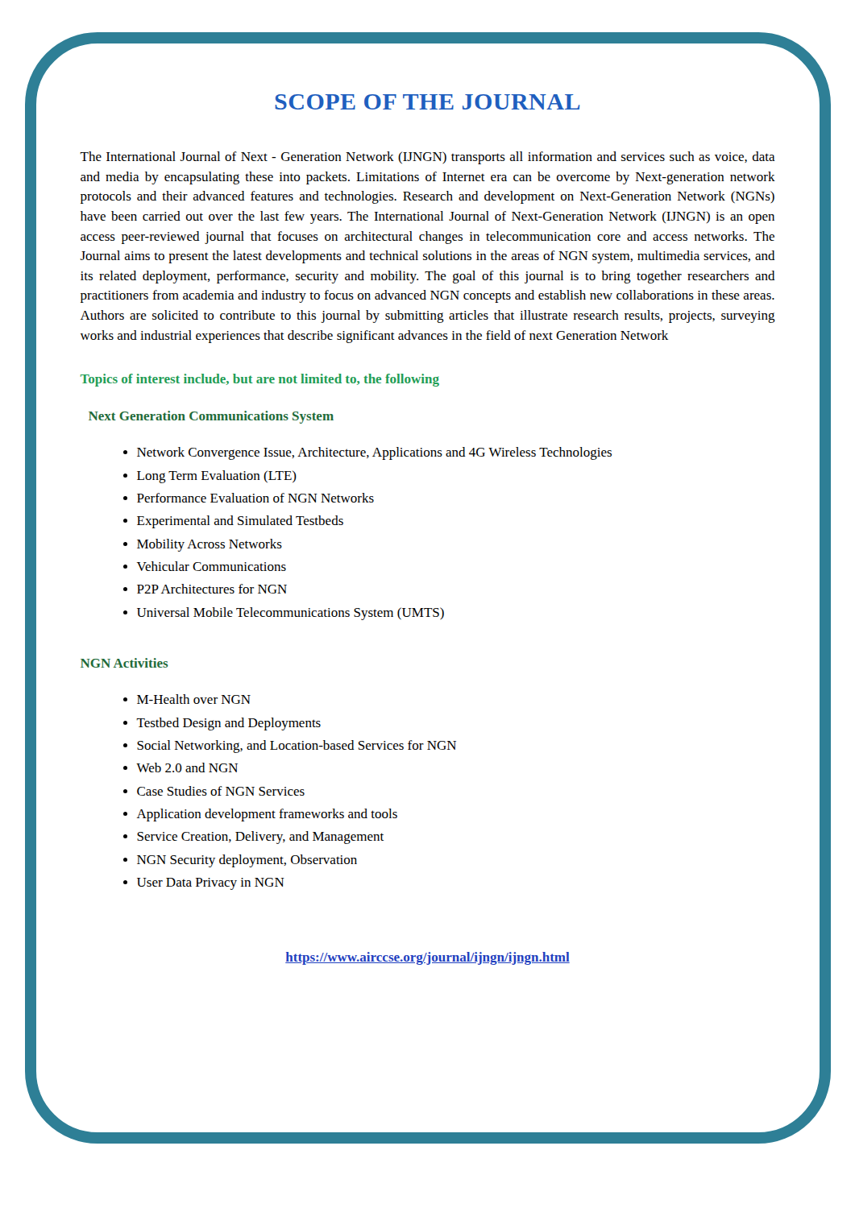SCOPE OF THE JOURNAL
The International Journal of Next - Generation Network (IJNGN) transports all information and services such as voice, data and media by encapsulating these into packets. Limitations of Internet era can be overcome by Next-generation network protocols and their advanced features and technologies. Research and development on Next-Generation Network (NGNs) have been carried out over the last few years. The International Journal of Next-Generation Network (IJNGN) is an open access peer-reviewed journal that focuses on architectural changes in telecommunication core and access networks. The Journal aims to present the latest developments and technical solutions in the areas of NGN system, multimedia services, and its related deployment, performance, security and mobility. The goal of this journal is to bring together researchers and practitioners from academia and industry to focus on advanced NGN concepts and establish new collaborations in these areas. Authors are solicited to contribute to this journal by submitting articles that illustrate research results, projects, surveying works and industrial experiences that describe significant advances in the field of next Generation Network
Topics of interest include, but are not limited to, the following
Next Generation Communications System
Network Convergence Issue, Architecture, Applications and 4G Wireless Technologies
Long Term Evaluation (LTE)
Performance Evaluation of NGN Networks
Experimental and Simulated Testbeds
Mobility Across Networks
Vehicular Communications
P2P Architectures for NGN
Universal Mobile Telecommunications System (UMTS)
NGN Activities
M-Health over NGN
Testbed Design and Deployments
Social Networking, and Location-based Services for NGN
Web 2.0 and NGN
Case Studies of NGN Services
Application development frameworks and tools
Service Creation, Delivery, and Management
NGN Security deployment, Observation
User Data Privacy in NGN
https://www.airccse.org/journal/ijngn/ijngn.html